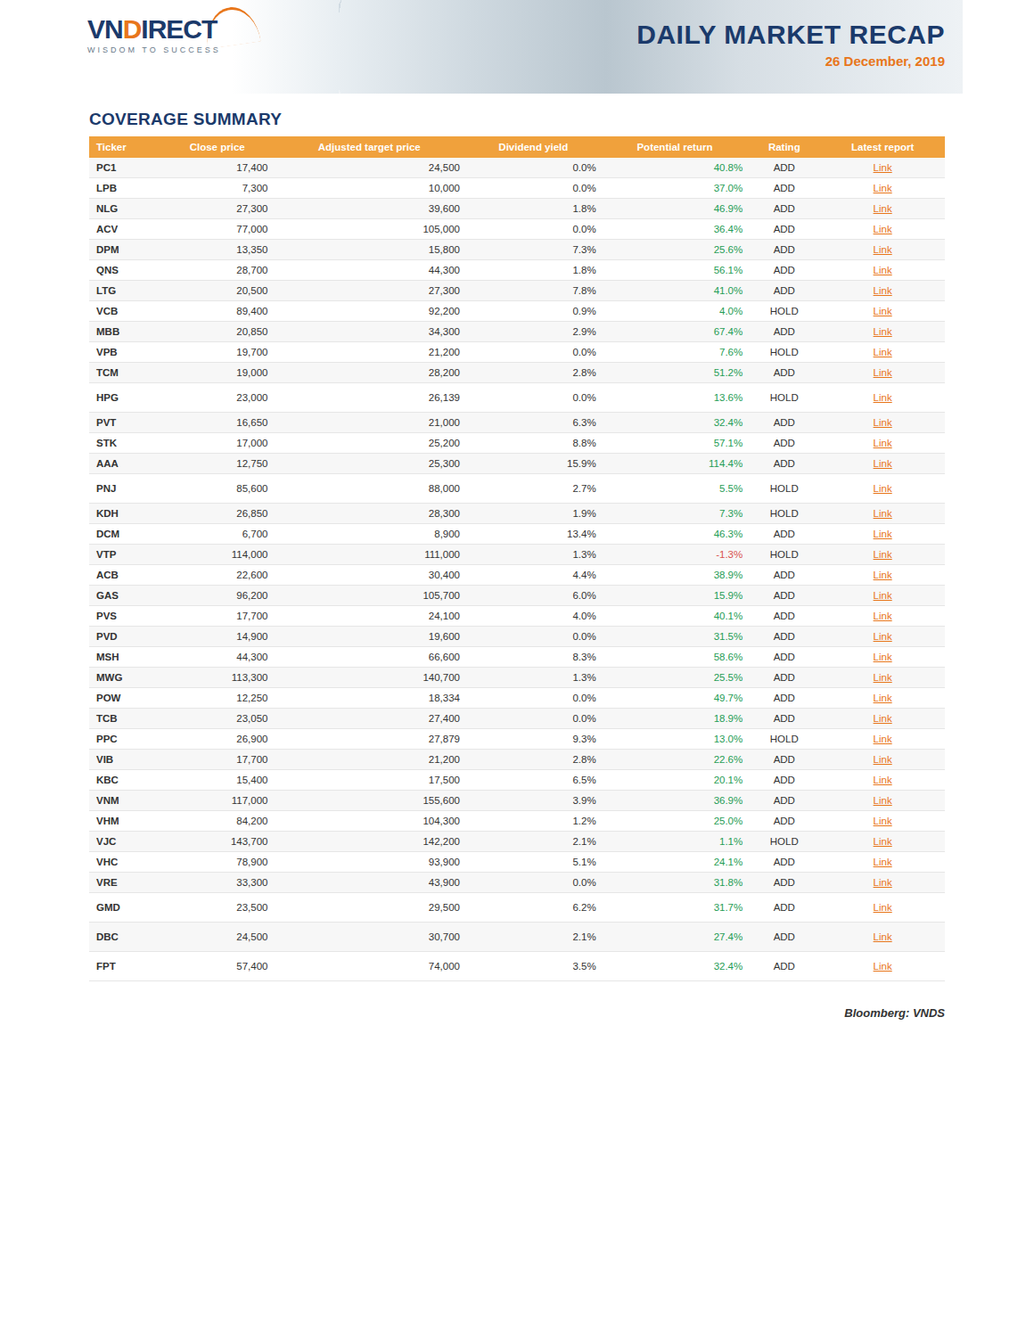VN DIRECT
WISDOM TO SUCCESS
DAILY MARKET RECAP
26 December, 2019
COVERAGE SUMMARY
| Ticker | Close price | Adjusted target price | Dividend yield | Potential return | Rating | Latest report |
| --- | --- | --- | --- | --- | --- | --- |
| PC1 | 17,400 | 24,500 | 0.0% | 40.8% | ADD | Link |
| LPB | 7,300 | 10,000 | 0.0% | 37.0% | ADD | Link |
| NLG | 27,300 | 39,600 | 1.8% | 46.9% | ADD | Link |
| ACV | 77,000 | 105,000 | 0.0% | 36.4% | ADD | Link |
| DPM | 13,350 | 15,800 | 7.3% | 25.6% | ADD | Link |
| QNS | 28,700 | 44,300 | 1.8% | 56.1% | ADD | Link |
| LTG | 20,500 | 27,300 | 7.8% | 41.0% | ADD | Link |
| VCB | 89,400 | 92,200 | 0.9% | 4.0% | HOLD | Link |
| MBB | 20,850 | 34,300 | 2.9% | 67.4% | ADD | Link |
| VPB | 19,700 | 21,200 | 0.0% | 7.6% | HOLD | Link |
| TCM | 19,000 | 28,200 | 2.8% | 51.2% | ADD | Link |
| HPG | 23,000 | 26,139 | 0.0% | 13.6% | HOLD | Link |
| PVT | 16,650 | 21,000 | 6.3% | 32.4% | ADD | Link |
| STK | 17,000 | 25,200 | 8.8% | 57.1% | ADD | Link |
| AAA | 12,750 | 25,300 | 15.9% | 114.4% | ADD | Link |
| PNJ | 85,600 | 88,000 | 2.7% | 5.5% | HOLD | Link |
| KDH | 26,850 | 28,300 | 1.9% | 7.3% | HOLD | Link |
| DCM | 6,700 | 8,900 | 13.4% | 46.3% | ADD | Link |
| VTP | 114,000 | 111,000 | 1.3% | -1.3% | HOLD | Link |
| ACB | 22,600 | 30,400 | 4.4% | 38.9% | ADD | Link |
| GAS | 96,200 | 105,700 | 6.0% | 15.9% | ADD | Link |
| PVS | 17,700 | 24,100 | 4.0% | 40.1% | ADD | Link |
| PVD | 14,900 | 19,600 | 0.0% | 31.5% | ADD | Link |
| MSH | 44,300 | 66,600 | 8.3% | 58.6% | ADD | Link |
| MWG | 113,300 | 140,700 | 1.3% | 25.5% | ADD | Link |
| POW | 12,250 | 18,334 | 0.0% | 49.7% | ADD | Link |
| TCB | 23,050 | 27,400 | 0.0% | 18.9% | ADD | Link |
| PPC | 26,900 | 27,879 | 9.3% | 13.0% | HOLD | Link |
| VIB | 17,700 | 21,200 | 2.8% | 22.6% | ADD | Link |
| KBC | 15,400 | 17,500 | 6.5% | 20.1% | ADD | Link |
| VNM | 117,000 | 155,600 | 3.9% | 36.9% | ADD | Link |
| VHM | 84,200 | 104,300 | 1.2% | 25.0% | ADD | Link |
| VJC | 143,700 | 142,200 | 2.1% | 1.1% | HOLD | Link |
| VHC | 78,900 | 93,900 | 5.1% | 24.1% | ADD | Link |
| VRE | 33,300 | 43,900 | 0.0% | 31.8% | ADD | Link |
| GMD | 23,500 | 29,500 | 6.2% | 31.7% | ADD | Link |
| DBC | 24,500 | 30,700 | 2.1% | 27.4% | ADD | Link |
| FPT | 57,400 | 74,000 | 3.5% | 32.4% | ADD | Link |
Bloomberg: VNDS